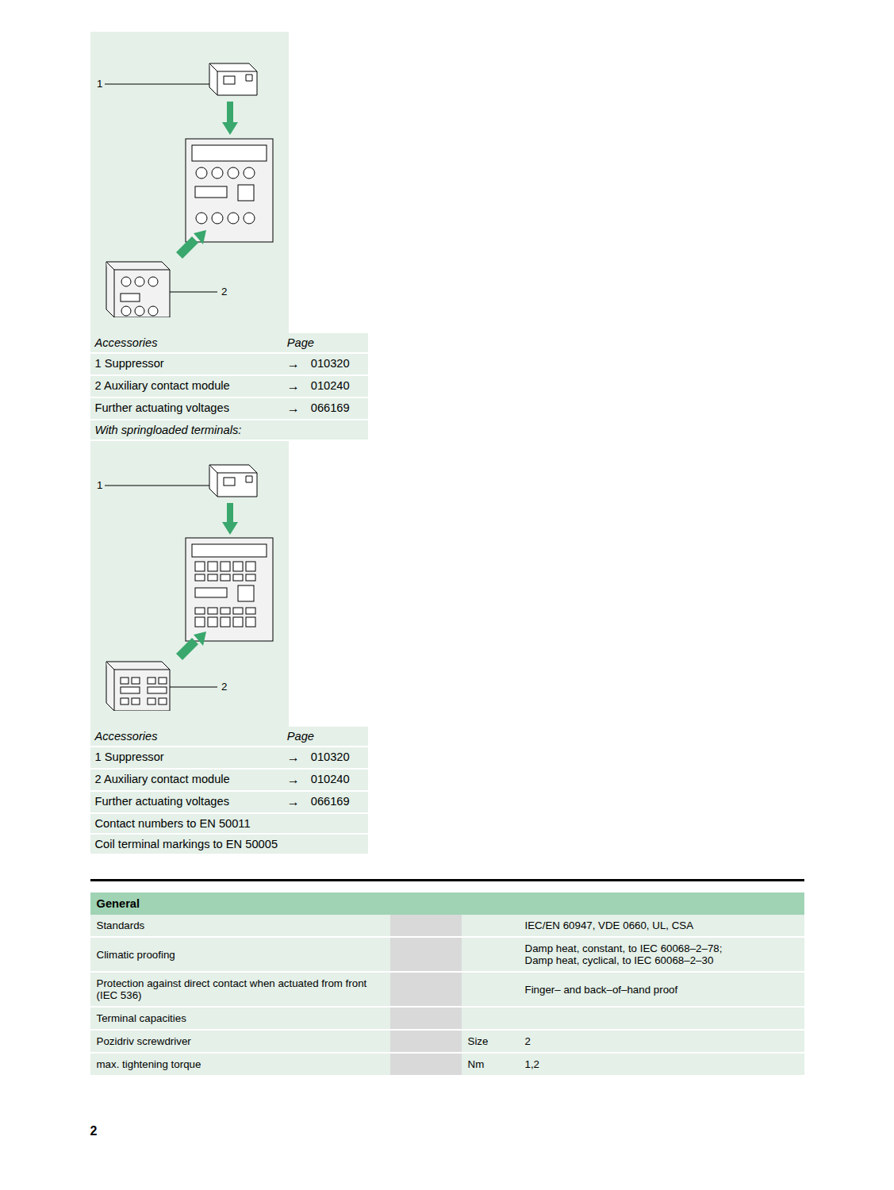1 2
| Accessories | Page |
| 1 Suppressor | → 010320 |
| 2 Auxiliary contact module | → 010240 |
| Further actuating voltages | → 066169 |
With springloaded terminals:
1 2
| Accessories | Page |
| 1 Suppressor | → 010320 |
| 2 Auxiliary contact module | → 010240 |
| Further actuating voltages | → 066169 |
Contact numbers to EN 50011
Coil terminal markings to EN 50005
| General |
| --- |
| Standards | | | IEC/EN 60947, VDE 0660, UL, CSA |
| Climatic proofing | | | Damp heat, constant, to IEC 60068–2–78; Damp heat, cyclical, to IEC 60068–2–30 |
| Protection against direct contact when actuated from front (IEC 536) | | | Finger– and back–of–hand proof |
| Terminal capacities | | | |
| Pozidriv screwdriver | | Size | 2 |
| max. tightening torque | | Nm | 1,2 |
2